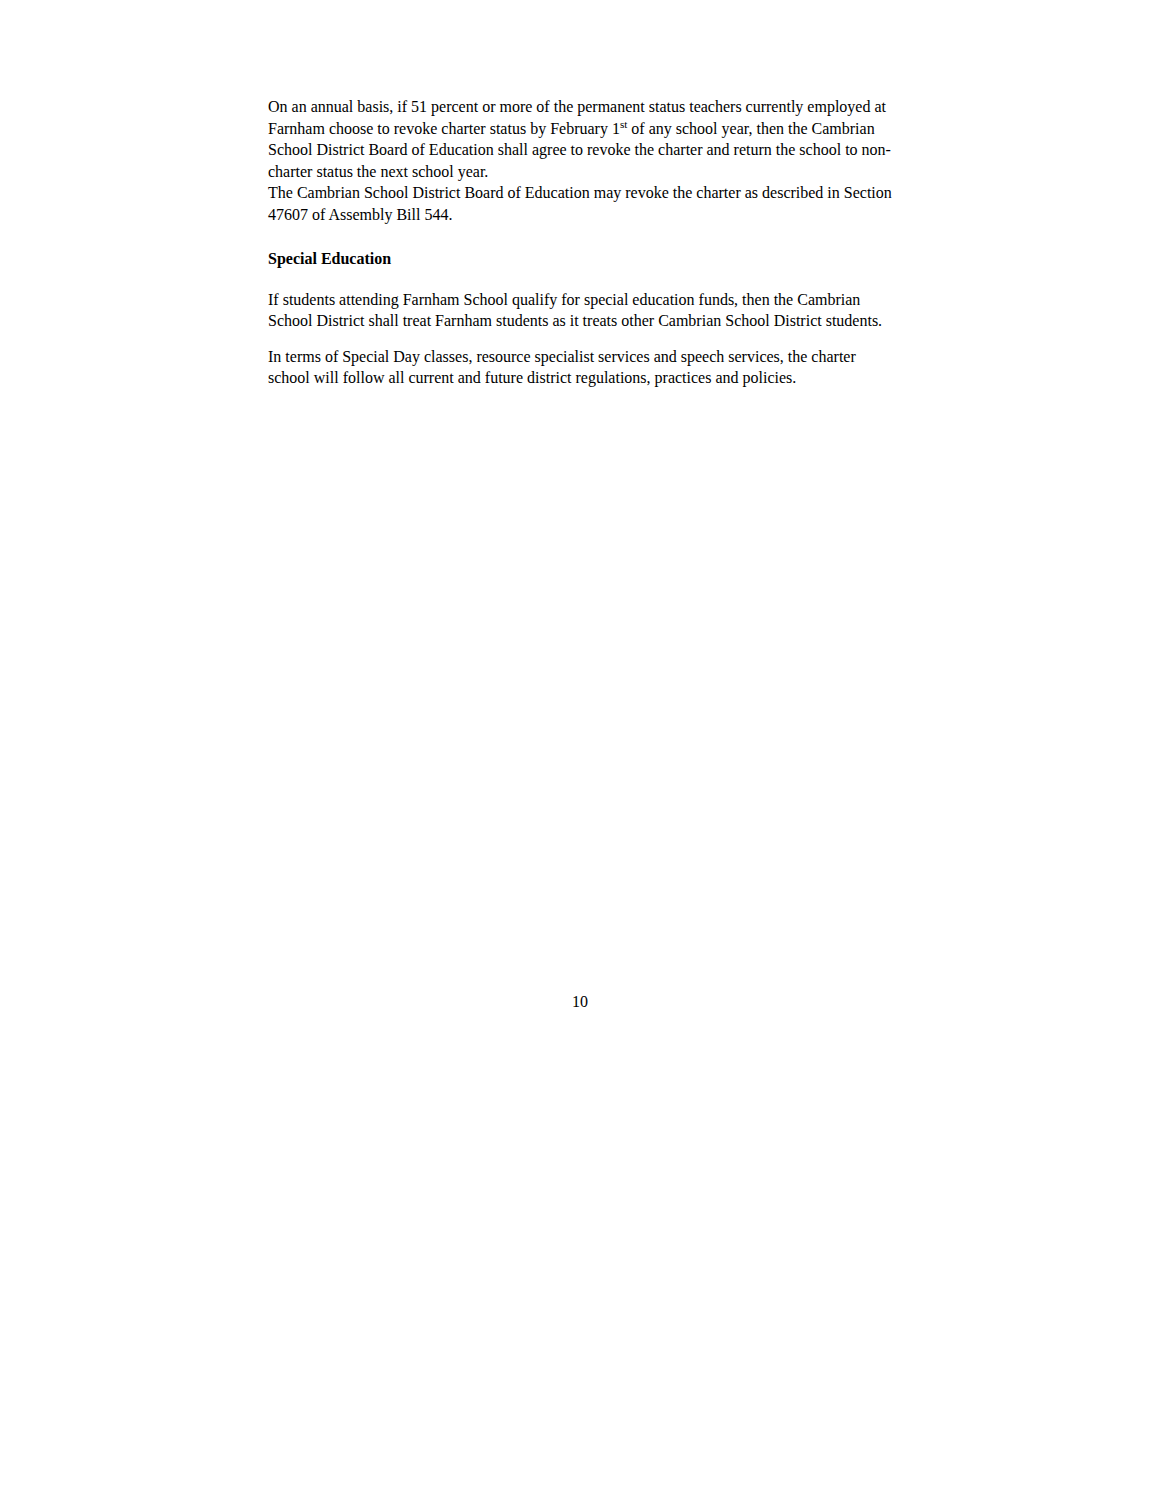On an annual basis, if 51 percent or more of the permanent status teachers currently employed at Farnham choose to revoke charter status by February 1st of any school year, then the Cambrian School District Board of Education shall agree to revoke the charter and return the school to non-charter status the next school year.
The Cambrian School District Board of Education may revoke the charter as described in Section 47607 of Assembly Bill 544.
Special Education
If students attending Farnham School qualify for special education funds, then the Cambrian School District shall treat Farnham students as it treats other Cambrian School District students.
In terms of Special Day classes, resource specialist services and speech services, the charter school will follow all current and future district regulations, practices and policies.
10